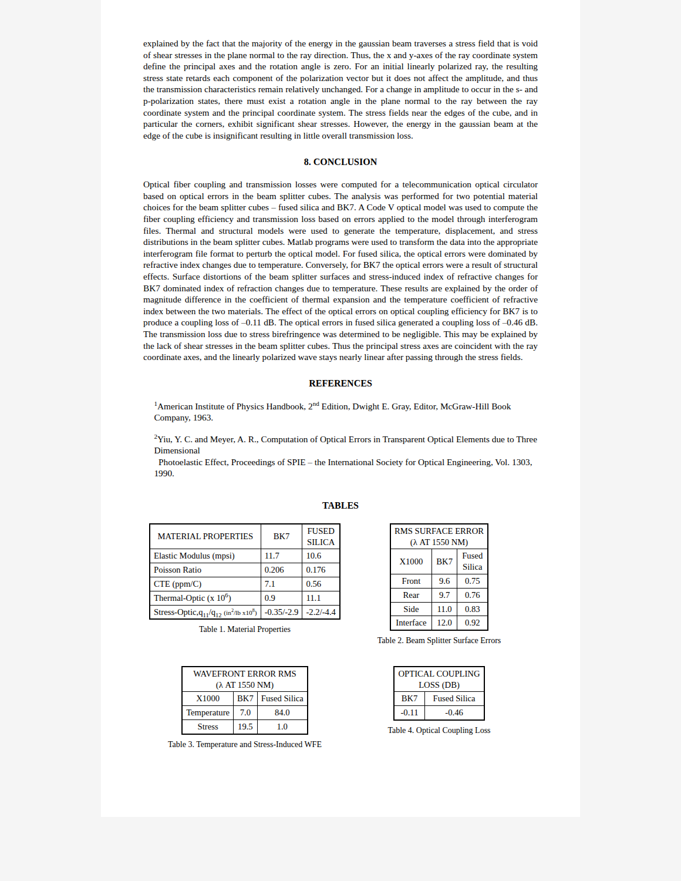explained by the fact that the majority of the energy in the gaussian beam traverses a stress field that is void of shear stresses in the plane normal to the ray direction. Thus, the x and y-axes of the ray coordinate system define the principal axes and the rotation angle is zero. For an initial linearly polarized ray, the resulting stress state retards each component of the polarization vector but it does not affect the amplitude, and thus the transmission characteristics remain relatively unchanged. For a change in amplitude to occur in the s- and p-polarization states, there must exist a rotation angle in the plane normal to the ray between the ray coordinate system and the principal coordinate system. The stress fields near the edges of the cube, and in particular the corners, exhibit significant shear stresses. However, the energy in the gaussian beam at the edge of the cube is insignificant resulting in little overall transmission loss.
8. CONCLUSION
Optical fiber coupling and transmission losses were computed for a telecommunication optical circulator based on optical errors in the beam splitter cubes. The analysis was performed for two potential material choices for the beam splitter cubes – fused silica and BK7. A Code V optical model was used to compute the fiber coupling efficiency and transmission loss based on errors applied to the model through interferogram files. Thermal and structural models were used to generate the temperature, displacement, and stress distributions in the beam splitter cubes. Matlab programs were used to transform the data into the appropriate interferogram file format to perturb the optical model. For fused silica, the optical errors were dominated by refractive index changes due to temperature. Conversely, for BK7 the optical errors were a result of structural effects. Surface distortions of the beam splitter surfaces and stress-induced index of refractive changes for BK7 dominated index of refraction changes due to temperature. These results are explained by the order of magnitude difference in the coefficient of thermal expansion and the temperature coefficient of refractive index between the two materials. The effect of the optical errors on optical coupling efficiency for BK7 is to produce a coupling loss of –0.11 dB. The optical errors in fused silica generated a coupling loss of –0.46 dB. The transmission loss due to stress birefringence was determined to be negligible. This may be explained by the lack of shear stresses in the beam splitter cubes. Thus the principal stress axes are coincident with the ray coordinate axes, and the linearly polarized wave stays nearly linear after passing through the stress fields.
REFERENCES
1American Institute of Physics Handbook, 2nd Edition, Dwight E. Gray, Editor, McGraw-Hill Book Company, 1963.
2Yiu, Y. C. and Meyer, A. R., Computation of Optical Errors in Transparent Optical Elements due to Three Dimensional
Photoelastic Effect, Proceedings of SPIE – the International Society for Optical Engineering, Vol. 1303, 1990.
TABLES
| / MATERIAL PROPERTIES / BK7 / FUSED SILICA / / --- / --- / --- / / Elastic Modulus (mpsi) / 11.7 / 10.6 / / Poisson Ratio / 0.206 / 0.176 / / CTE (ppm/C) / 7.1 / 0.56 / / Thermal-Optic (x 10 6 ) / 0.9 / 11.1 / / Stress-Optic,q 11 /q 12 (in 2 /lb x10 8 ) / -0.35/-2.9 / -2.2/-4.4 / Table 1. Material Properties | / RMS SURFACE ERROR (λ AT 1550 NM) / / --- / / X1000 / BK7 / Fused Silica / / Front / 9.6 / 0.75 / / Rear / 9.7 / 0.76 / / Side / 11.0 / 0.83 / / Interface / 12.0 / 0.92 / Table 2. Beam Splitter Surface Errors |
| / WAVEFRONT ERROR RMS (λ AT 1550 NM) / / --- / / X1000 / BK7 / Fused Silica / / Temperature / 7.0 / 84.0 / / Stress / 19.5 / 1.0 / Table 3. Temperature and Stress-Induced WFE | / OPTICAL COUPLING LOSS (DB) / / --- / / BK7 / Fused Silica / / -0.11 / -0.46 / Table 4. Optical Coupling Loss |